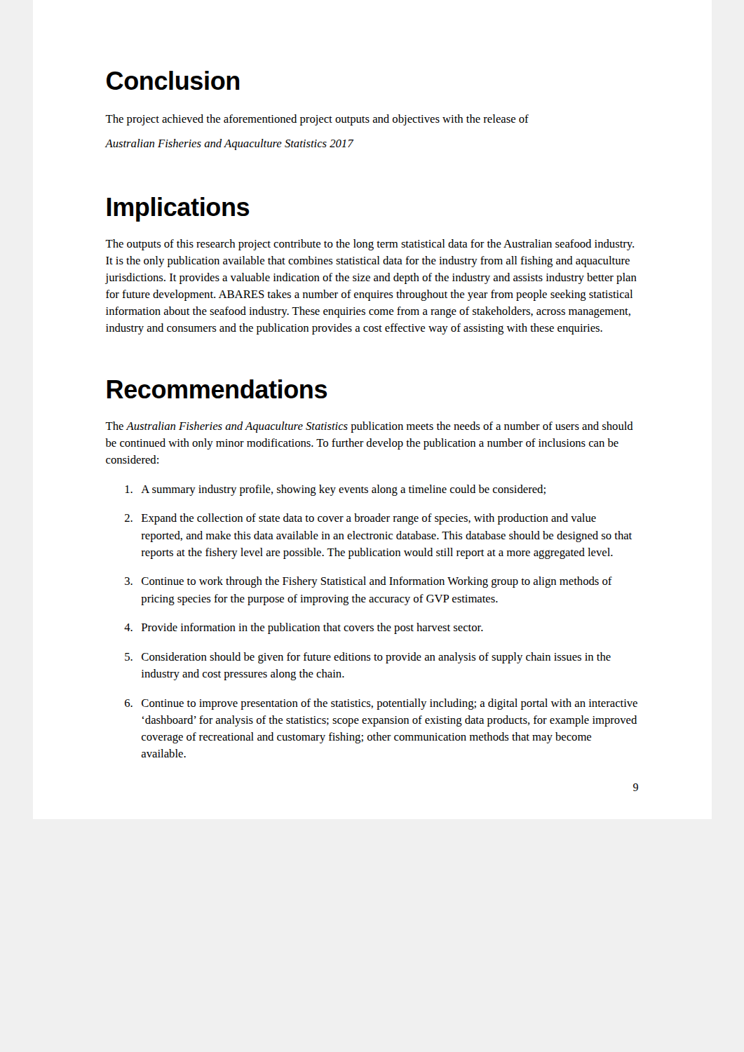Conclusion
The project achieved the aforementioned project outputs and objectives with the release of
Australian Fisheries and Aquaculture Statistics 2017
Implications
The outputs of this research project contribute to the long term statistical data for the Australian seafood industry. It is the only publication available that combines statistical data for the industry from all fishing and aquaculture jurisdictions. It provides a valuable indication of the size and depth of the industry and assists industry better plan for future development. ABARES takes a number of enquires throughout the year from people seeking statistical information about the seafood industry. These enquiries come from a range of stakeholders, across management, industry and consumers and the publication provides a cost effective way of assisting with these enquiries.
Recommendations
The Australian Fisheries and Aquaculture Statistics publication meets the needs of a number of users and should be continued with only minor modifications. To further develop the publication a number of inclusions can be considered:
A summary industry profile, showing key events along a timeline could be considered;
Expand the collection of state data to cover a broader range of species, with production and value reported, and make this data available in an electronic database. This database should be designed so that reports at the fishery level are possible. The publication would still report at a more aggregated level.
Continue to work through the Fishery Statistical and Information Working group to align methods of pricing species for the purpose of improving the accuracy of GVP estimates.
Provide information in the publication that covers the post harvest sector.
Consideration should be given for future editions to provide an analysis of supply chain issues in the industry and cost pressures along the chain.
Continue to improve presentation of the statistics, potentially including; a digital portal with an interactive ‘dashboard’ for analysis of the statistics; scope expansion of existing data products, for example improved coverage of recreational and customary fishing; other communication methods that may become available.
9